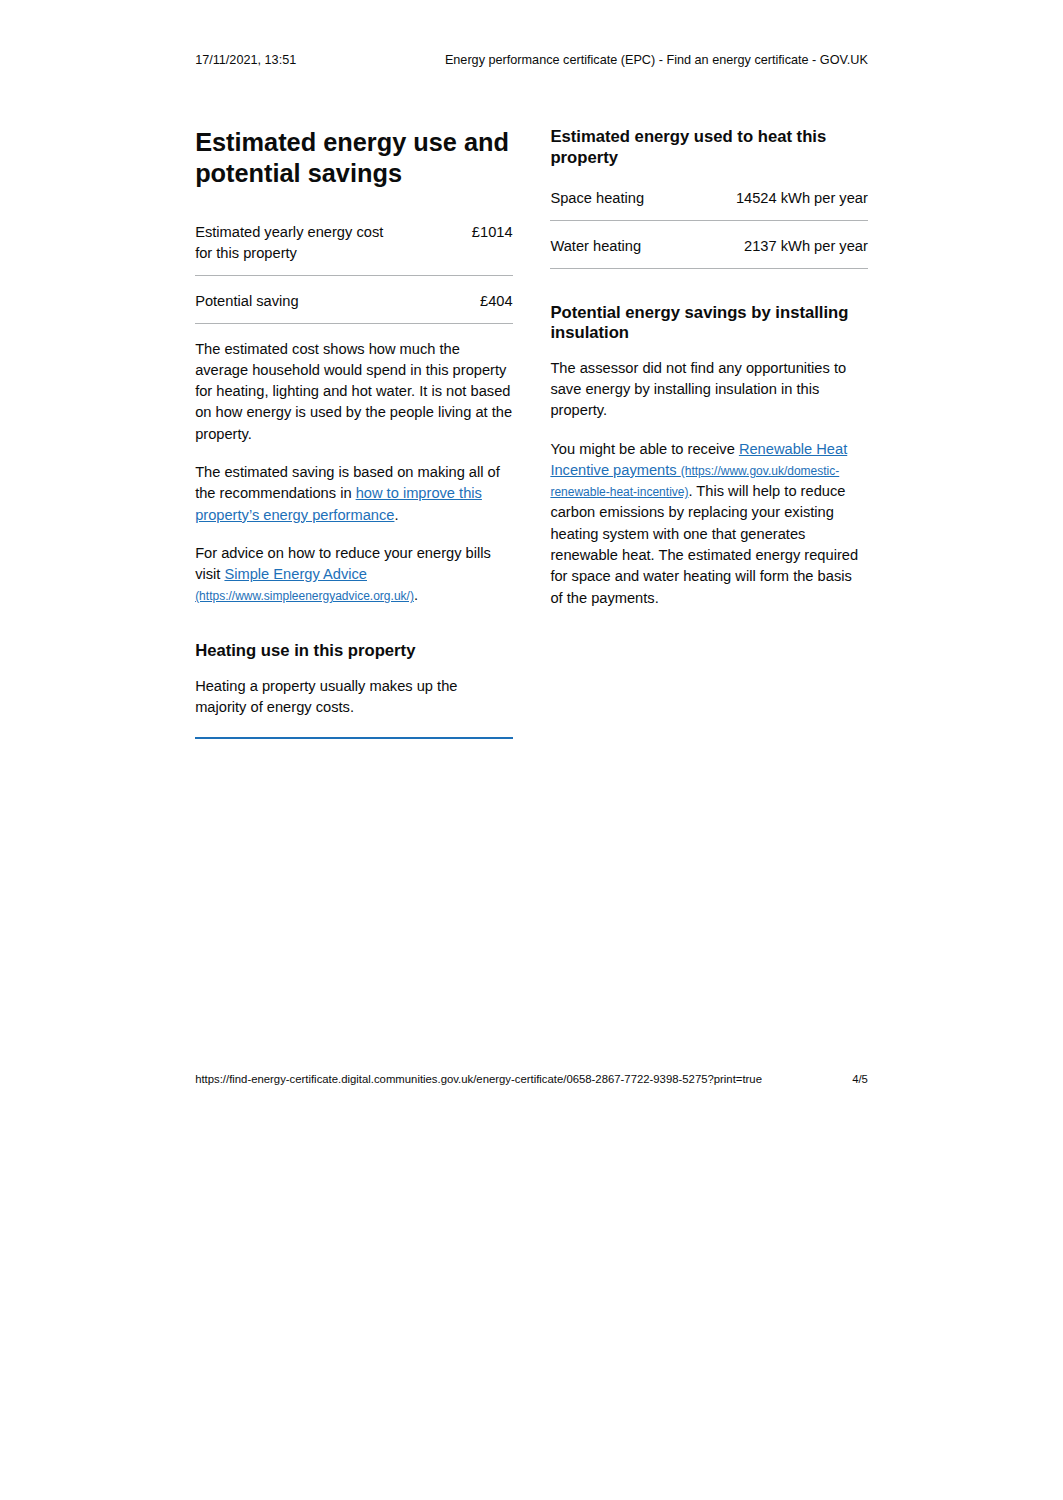17/11/2021, 13:51 Energy performance certificate (EPC) - Find an energy certificate - GOV.UK
Estimated energy use and potential savings
Estimated yearly energy cost for this property £1014
Potential saving £404
The estimated cost shows how much the average household would spend in this property for heating, lighting and hot water. It is not based on how energy is used by the people living at the property.
The estimated saving is based on making all of the recommendations in how to improve this property’s energy performance.
For advice on how to reduce your energy bills visit Simple Energy Advice (https://www.simpleenergyadvice.org.uk/).
Heating use in this property
Heating a property usually makes up the majority of energy costs.
Estimated energy used to heat this property
Space heating 14524 kWh per year
Water heating 2137 kWh per year
Potential energy savings by installing insulation
The assessor did not find any opportunities to save energy by installing insulation in this property.
You might be able to receive Renewable Heat Incentive payments (https://www.gov.uk/domestic-renewable-heat-incentive). This will help to reduce carbon emissions by replacing your existing heating system with one that generates renewable heat. The estimated energy required for space and water heating will form the basis of the payments.
https://find-energy-certificate.digital.communities.gov.uk/energy-certificate/0658-2867-7722-9398-5275?print=true 4/5